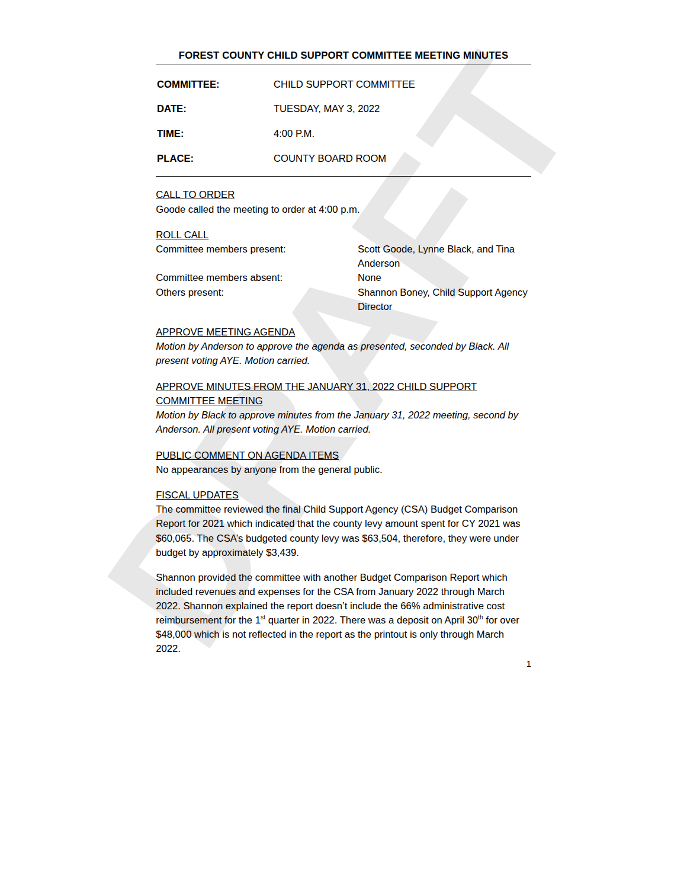DRAFT
FOREST COUNTY CHILD SUPPORT COMMITTEE MEETING MINUTES
| COMMITTEE: | CHILD SUPPORT COMMITTEE |
| DATE: | TUESDAY, MAY 3, 2022 |
| TIME: | 4:00 P.M. |
| PLACE: | COUNTY BOARD ROOM |
CALL TO ORDER
Goode called the meeting to order at 4:00 p.m.
ROLL CALL
| Committee members present: | Scott Goode, Lynne Black, and Tina Anderson |
| Committee members absent: | None |
| Others present: | Shannon Boney, Child Support Agency Director |
APPROVE MEETING AGENDA
Motion by Anderson to approve the agenda as presented, seconded by Black. All present voting AYE. Motion carried.
APPROVE MINUTES FROM THE JANUARY 31, 2022 CHILD SUPPORT COMMITTEE MEETING
Motion by Black to approve minutes from the January 31, 2022 meeting, second by Anderson. All present voting AYE. Motion carried.
PUBLIC COMMENT ON AGENDA ITEMS
No appearances by anyone from the general public.
FISCAL UPDATES
The committee reviewed the final Child Support Agency (CSA) Budget Comparison Report for 2021 which indicated that the county levy amount spent for CY 2021 was $60,065. The CSA’s budgeted county levy was $63,504, therefore, they were under budget by approximately $3,439.
Shannon provided the committee with another Budget Comparison Report which included revenues and expenses for the CSA from January 2022 through March 2022. Shannon explained the report doesn’t include the 66% administrative cost reimbursement for the 1st quarter in 2022. There was a deposit on April 30th for over $48,000 which is not reflected in the report as the printout is only through March 2022.
1